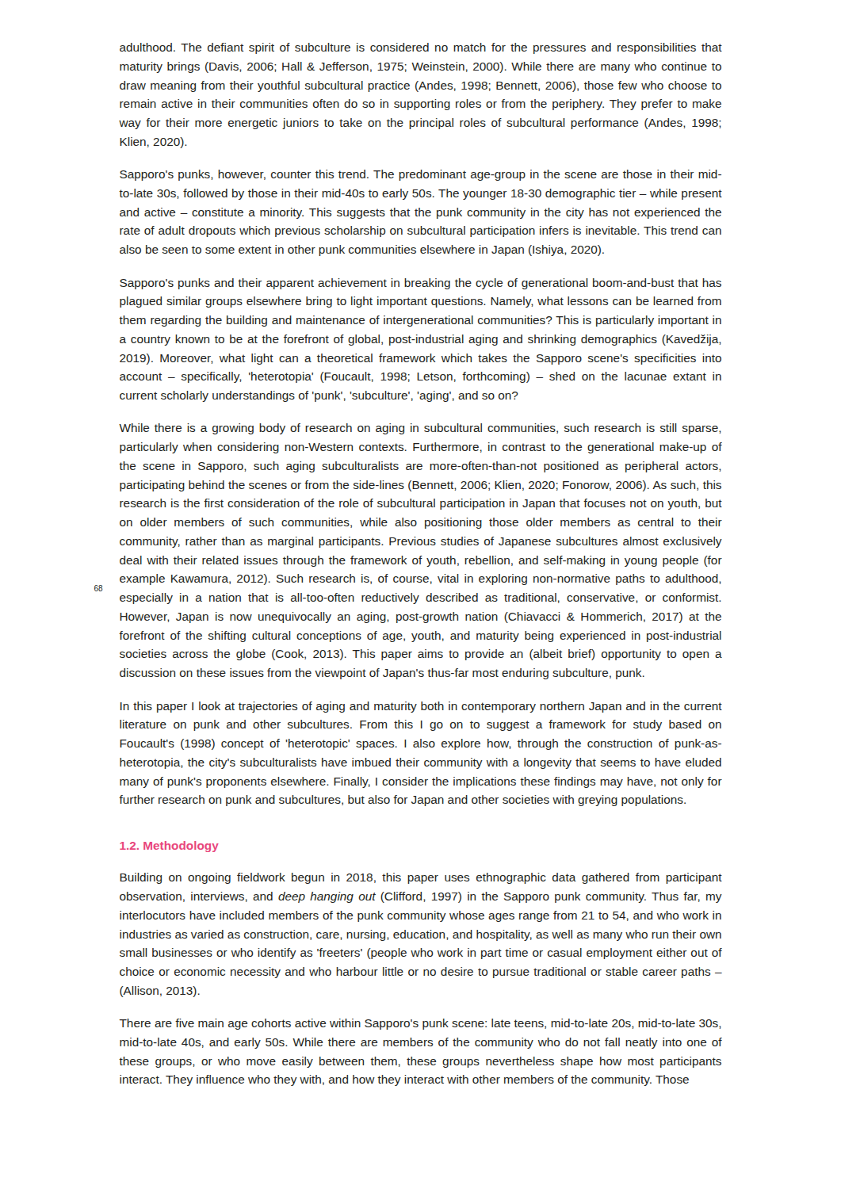adulthood. The defiant spirit of subculture is considered no match for the pressures and responsibilities that maturity brings (Davis, 2006; Hall & Jefferson, 1975; Weinstein, 2000). While there are many who continue to draw meaning from their youthful subcultural practice (Andes, 1998; Bennett, 2006), those few who choose to remain active in their communities often do so in supporting roles or from the periphery. They prefer to make way for their more energetic juniors to take on the principal roles of subcultural performance (Andes, 1998; Klien, 2020).
Sapporo's punks, however, counter this trend. The predominant age-group in the scene are those in their mid-to-late 30s, followed by those in their mid-40s to early 50s. The younger 18-30 demographic tier – while present and active – constitute a minority. This suggests that the punk community in the city has not experienced the rate of adult dropouts which previous scholarship on subcultural participation infers is inevitable. This trend can also be seen to some extent in other punk communities elsewhere in Japan (Ishiya, 2020).
Sapporo's punks and their apparent achievement in breaking the cycle of generational boom-and-bust that has plagued similar groups elsewhere bring to light important questions. Namely, what lessons can be learned from them regarding the building and maintenance of intergenerational communities? This is particularly important in a country known to be at the forefront of global, post-industrial aging and shrinking demographics (Kavedžija, 2019). Moreover, what light can a theoretical framework which takes the Sapporo scene's specificities into account – specifically, 'heterotopia' (Foucault, 1998; Letson, forthcoming) – shed on the lacunae extant in current scholarly understandings of 'punk', 'subculture', 'aging', and so on?
While there is a growing body of research on aging in subcultural communities, such research is still sparse, particularly when considering non-Western contexts. Furthermore, in contrast to the generational make-up of the scene in Sapporo, such aging subculturalists are more-often-than-not positioned as peripheral actors, participating behind the scenes or from the side-lines (Bennett, 2006; Klien, 2020; Fonorow, 2006). As such, this research is the first consideration of the role of subcultural participation in Japan that focuses not on youth, but on older members of such communities, while also positioning those older members as central to their community, rather than as marginal participants. Previous studies of Japanese subcultures almost exclusively deal with their related issues through the framework of youth, rebellion, and self-making in young people (for example Kawamura, 2012). Such research is, of course, vital in exploring non-normative paths to adulthood, especially in a nation that is all-too-often reductively described as traditional, conservative, or conformist. However, Japan is now unequivocally an aging, post-growth nation (Chiavacci & Hommerich, 2017) at the forefront of the shifting cultural conceptions of age, youth, and maturity being experienced in post-industrial societies across the globe (Cook, 2013). This paper aims to provide an (albeit brief) opportunity to open a discussion on these issues from the viewpoint of Japan's thus-far most enduring subculture, punk.
In this paper I look at trajectories of aging and maturity both in contemporary northern Japan and in the current literature on punk and other subcultures. From this I go on to suggest a framework for study based on Foucault's (1998) concept of 'heterotopic' spaces. I also explore how, through the construction of punk-as-heterotopia, the city's subculturalists have imbued their community with a longevity that seems to have eluded many of punk's proponents elsewhere. Finally, I consider the implications these findings may have, not only for further research on punk and subcultures, but also for Japan and other societies with greying populations.
1.2. Methodology
Building on ongoing fieldwork begun in 2018, this paper uses ethnographic data gathered from participant observation, interviews, and deep hanging out (Clifford, 1997) in the Sapporo punk community. Thus far, my interlocutors have included members of the punk community whose ages range from 21 to 54, and who work in industries as varied as construction, care, nursing, education, and hospitality, as well as many who run their own small businesses or who identify as 'freeters' (people who work in part time or casual employment either out of choice or economic necessity and who harbour little or no desire to pursue traditional or stable career paths – (Allison, 2013).
There are five main age cohorts active within Sapporo's punk scene: late teens, mid-to-late 20s, mid-to-late 30s, mid-to-late 40s, and early 50s. While there are members of the community who do not fall neatly into one of these groups, or who move easily between them, these groups nevertheless shape how most participants interact. They influence who they with, and how they interact with other members of the community. Those
68